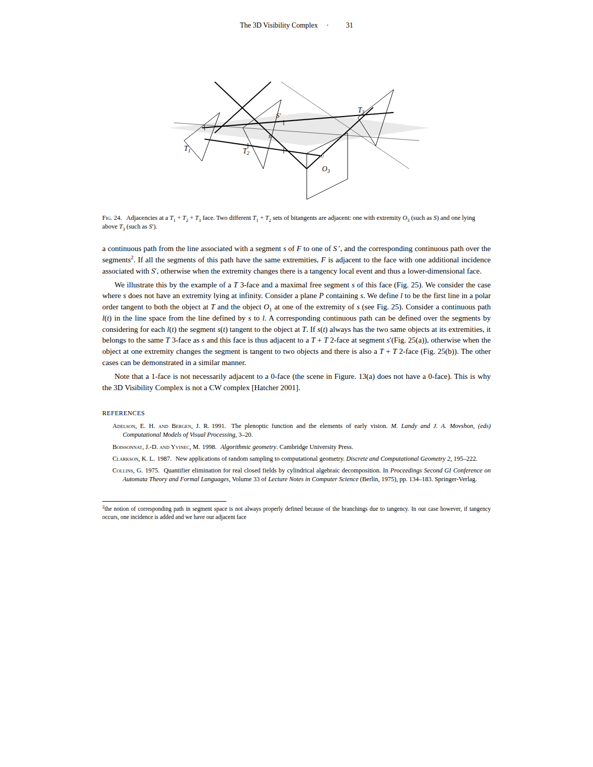The 3D Visibility Complex·31
S' s T3 T1 T2 O3
Fig. 24. Adjacencies at a T1 + T2 + T3 face. Two different T1 + T2 sets of bitangents are adjacent: one with extremity O3 (such as S) and one lying above T3 (such as S′).
a continuous path from the line associated with a segment s of F to one of S ′, and the corresponding continuous path over the segments2. If all the segments of this path have the same extremities, F is adjacent to the face with one additional incidence associated with S′, otherwise when the extremity changes there is a tangency local event and thus a lower-dimensional face.
We illustrate this by the example of a T 3-face and a maximal free segment s of this face (Fig. 25). We consider the case where s does not have an extremity lying at infinity. Consider a plane P containing s. We define l to be the first line in a polar order tangent to both the object at T and the object O1 at one of the extremity of s (see Fig. 25). Consider a continuous path l(t) in the line space from the line defined by s to l. A corresponding continuous path can be defined over the segments by considering for each l(t) the segment s(t) tangent to the object at T. If s(t) always has the two same objects at its extremities, it belongs to the same T 3-face as s and this face is thus adjacent to a T + T 2-face at segment s′(Fig. 25(a)), otherwise when the object at one extremity changes the segment is tangent to two objects and there is also a T + T 2-face (Fig. 25(b)). The other cases can be demonstrated in a similar manner.
Note that a 1-face is not necessarily adjacent to a 0-face (the scene in Figure. 13(a) does not have a 0-face). This is why the 3D Visibility Complex is not a CW complex [Hatcher 2001].
REFERENCES
Adelson, E. H. and Bergen, J. R. 1991. The plenoptic function and the elements of early vision. M. Landy and J. A. Movshon, (eds) Computational Models of Visual Processing, 3–20.
Boissonnat, J.-D. and Yvinec, M. 1998. Algorithmic geometry. Cambridge University Press.
Clarkson, K. L. 1987. New applications of random sampling to computational geometry. Discrete and Computational Geometry 2, 195–222.
Collins, G. 1975. Quantifier elimination for real closed fields by cylindrical algebraic decomposition. In Proceedings Second GI Conference on Automata Theory and Formal Languages, Volume 33 of Lecture Notes in Computer Science (Berlin, 1975), pp. 134–183. Springer-Verlag.
2the notion of corresponding path in segment space is not always properly defined because of the branchings due to tangency. In our case however, if tangency occurs, one incidence is added and we have our adjacent face